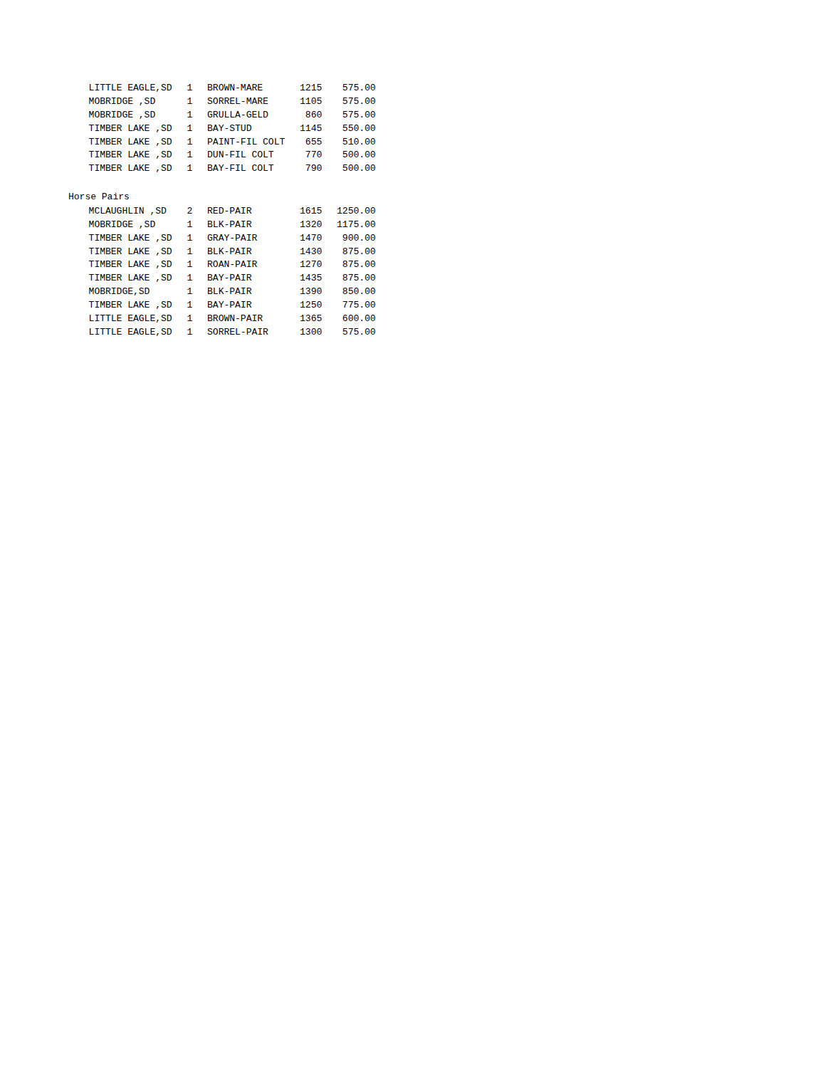| LITTLE EAGLE,SD | 1 | BROWN-MARE | 1215 | 575.00 |
| MOBRIDGE ,SD | 1 | SORREL-MARE | 1105 | 575.00 |
| MOBRIDGE ,SD | 1 | GRULLA-GELD | 860 | 575.00 |
| TIMBER LAKE ,SD | 1 | BAY-STUD | 1145 | 550.00 |
| TIMBER LAKE ,SD | 1 | PAINT-FIL COLT | 655 | 510.00 |
| TIMBER LAKE ,SD | 1 | DUN-FIL COLT | 770 | 500.00 |
| TIMBER LAKE ,SD | 1 | BAY-FIL COLT | 790 | 500.00 |
| Horse Pairs |
| MCLAUGHLIN ,SD | 2 | RED-PAIR | 1615 | 1250.00 |
| MOBRIDGE ,SD | 1 | BLK-PAIR | 1320 | 1175.00 |
| TIMBER LAKE ,SD | 1 | GRAY-PAIR | 1470 | 900.00 |
| TIMBER LAKE ,SD | 1 | BLK-PAIR | 1430 | 875.00 |
| TIMBER LAKE ,SD | 1 | ROAN-PAIR | 1270 | 875.00 |
| TIMBER LAKE ,SD | 1 | BAY-PAIR | 1435 | 875.00 |
| MOBRIDGE,SD | 1 | BLK-PAIR | 1390 | 850.00 |
| TIMBER LAKE ,SD | 1 | BAY-PAIR | 1250 | 775.00 |
| LITTLE EAGLE,SD | 1 | BROWN-PAIR | 1365 | 600.00 |
| LITTLE EAGLE,SD | 1 | SORREL-PAIR | 1300 | 575.00 |